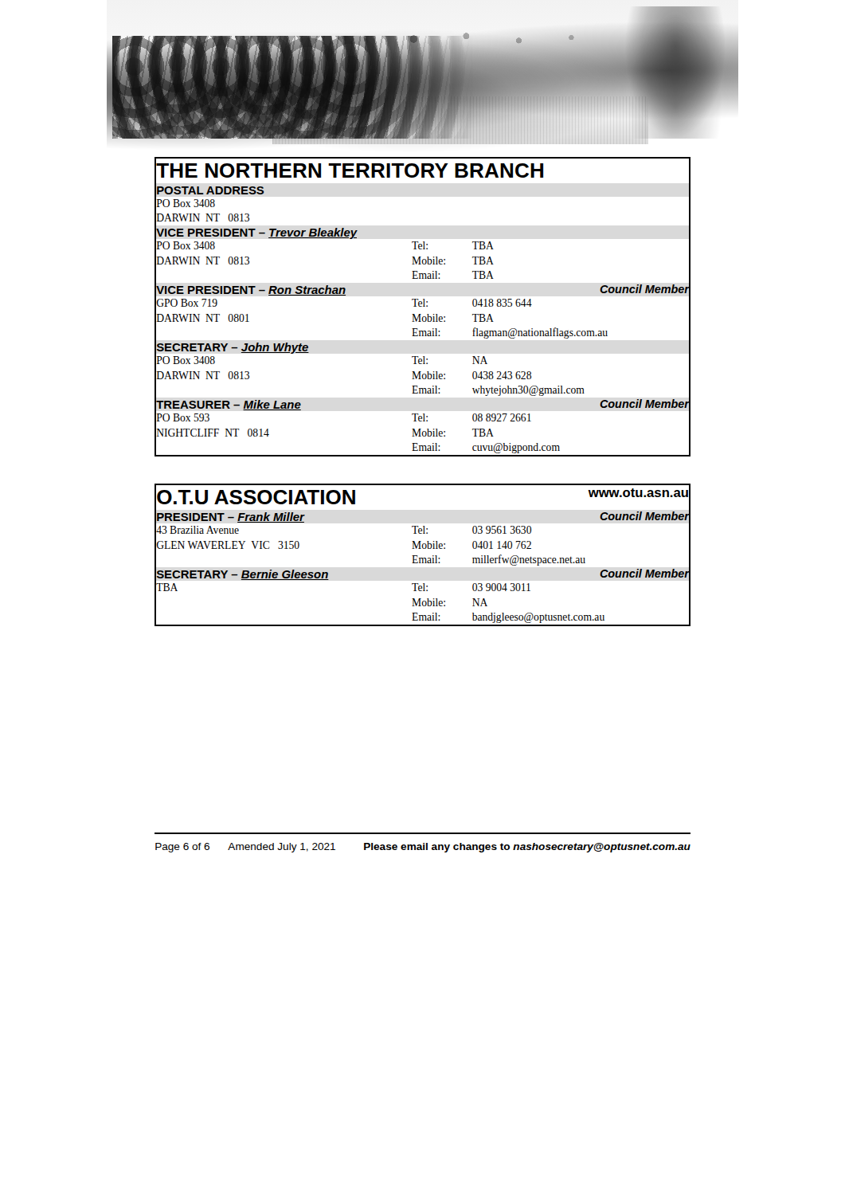| THE NORTHERN TERRITORY BRANCH |
| POSTAL ADDRESS |
| PO Box 3408 DARWIN NT 0813 | |
| VICE PRESIDENT – Trevor Bleakley |
| PO Box 3408 DARWIN NT 0813 | / Tel: / TBA / / Mobile: / TBA / / Email: / TBA / |
| Council Member VICE PRESIDENT – Ron Strachan |
| GPO Box 719 DARWIN NT 0801 | / Tel: / 0418 835 644 / / Mobile: / TBA / / Email: / flagman@nationalflags.com.au / |
| SECRETARY – John Whyte |
| PO Box 3408 DARWIN NT 0813 | / Tel: / NA / / Mobile: / 0438 243 628 / / Email: / whytejohn30@gmail.com / |
| Council Member TREASURER – Mike Lane |
| PO Box 593 NIGHTCLIFF NT 0814 | / Tel: / 08 8927 2661 / / Mobile: / TBA / / Email: / cuvu@bigpond.com / |
| O.T.U ASSOCIATION | www.otu.asn.au |
| Council Member PRESIDENT – Frank Miller |
| 43 Brazilia Avenue GLEN WAVERLEY VIC 3150 | / Tel: / 03 9561 3630 / / Mobile: / 0401 140 762 / / Email: / millerfw@netspace.net.au / |
| Council Member SECRETARY – Bernie Gleeson |
| TBA | / Tel: / 03 9004 3011 / / Mobile: / NA / / Email: / bandjgleeso@optusnet.com.au / |
Page 6 of 6 Amended July 1, 2021 Please email any changes to nashosecretary@optusnet.com.au